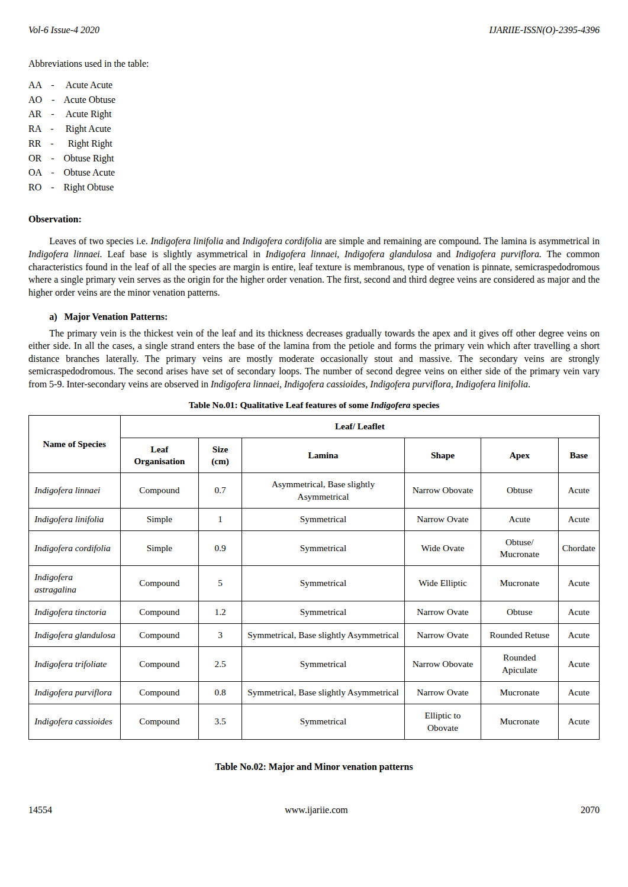Vol-6 Issue-4 2020
IJARIIE-ISSN(O)-2395-4396
Abbreviations used in the table:
AA - Acute Acute
AO - Acute Obtuse
AR - Acute Right
RA - Right Acute
RR - Right Right
OR - Obtuse Right
OA - Obtuse Acute
RO - Right Obtuse
Observation:
Leaves of two species i.e. Indigofera linifolia and Indigofera cordifolia are simple and remaining are compound. The lamina is asymmetrical in Indigofera linnaei. Leaf base is slightly asymmetrical in Indigofera linnaei, Indigofera glandulosa and Indigofera purviflora. The common characteristics found in the leaf of all the species are margin is entire, leaf texture is membranous, type of venation is pinnate, semicraspedodromous where a single primary vein serves as the origin for the higher order venation. The first, second and third degree veins are considered as major and the higher order veins are the minor venation patterns.
a) Major Venation Patterns:
The primary vein is the thickest vein of the leaf and its thickness decreases gradually towards the apex and it gives off other degree veins on either side. In all the cases, a single strand enters the base of the lamina from the petiole and forms the primary vein which after travelling a short distance branches laterally. The primary veins are mostly moderate occasionally stout and massive. The secondary veins are strongly semicraspedodromous. The second arises have set of secondary loops. The number of second degree veins on either side of the primary vein vary from 5-9. Inter-secondary veins are observed in Indigofera linnaei, Indigofera cassioides, Indigofera purviflora, Indigofera linifolia.
Table No.01: Qualitative Leaf features of some Indigofera species
| Name of Species | Leaf/ Leaflet |
| --- | --- |
| Leaf Organisation | Size (cm) | Lamina | Shape | Apex | Base |
| Indigofera linnaei | Compound | 0.7 | Asymmetrical, Base slightly Asymmetrical | Narrow Obovate | Obtuse | Acute |
| Indigofera linifolia | Simple | 1 | Symmetrical | Narrow Ovate | Acute | Acute |
| Indigofera cordifolia | Simple | 0.9 | Symmetrical | Wide Ovate | Obtuse/ Mucronate | Chordate |
| Indigofera astragalina | Compound | 5 | Symmetrical | Wide Elliptic | Mucronate | Acute |
| Indigofera tinctoria | Compound | 1.2 | Symmetrical | Narrow Ovate | Obtuse | Acute |
| Indigofera glandulosa | Compound | 3 | Symmetrical, Base slightly Asymmetrical | Narrow Ovate | Rounded Retuse | Acute |
| Indigofera trifoliate | Compound | 2.5 | Symmetrical | Narrow Obovate | Rounded Apiculate | Acute |
| Indigofera purviflora | Compound | 0.8 | Symmetrical, Base slightly Asymmetrical | Narrow Ovate | Mucronate | Acute |
| Indigofera cassioides | Compound | 3.5 | Symmetrical | Elliptic to Obovate | Mucronate | Acute |
Table No.02: Major and Minor venation patterns
14554
www.ijariie.com
2070